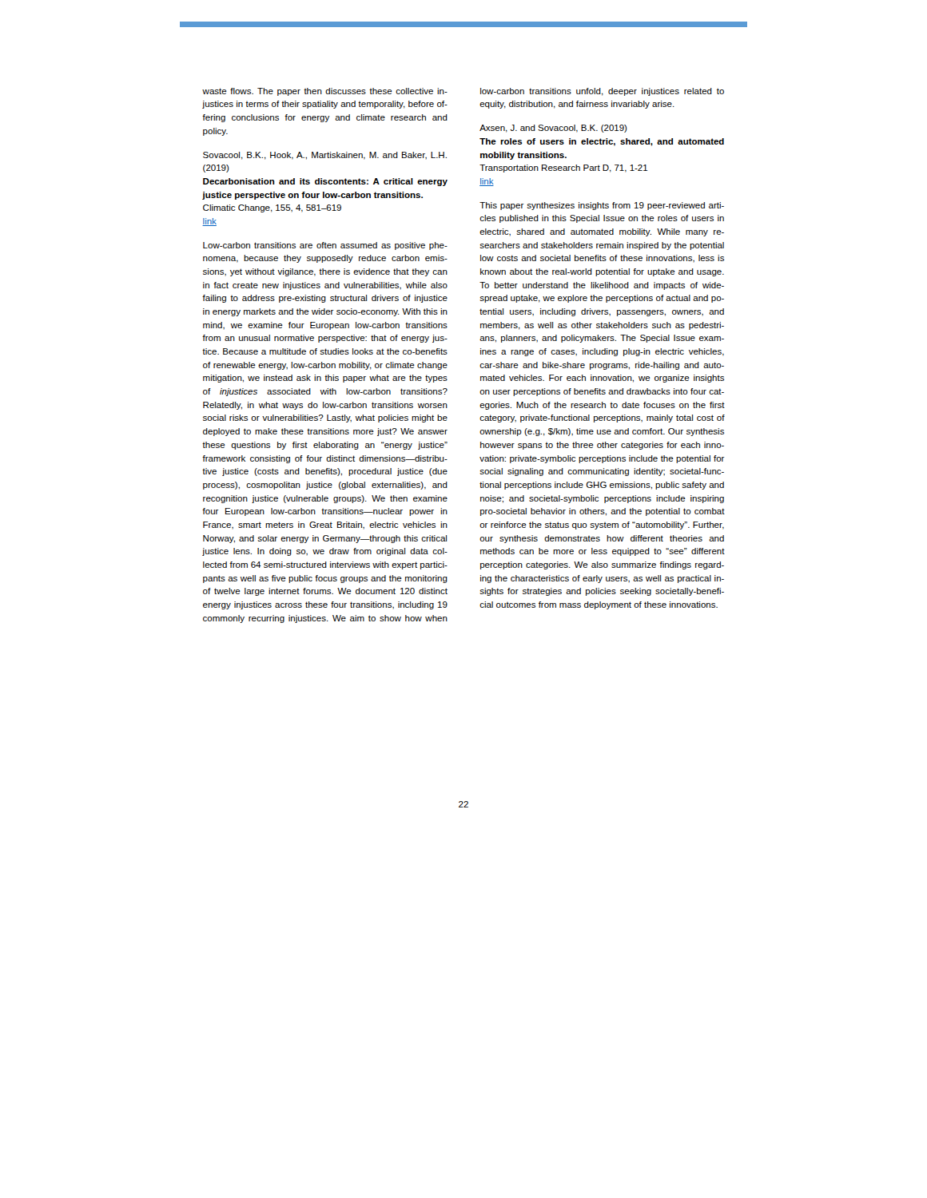waste flows. The paper then discusses these collective injustices in terms of their spatiality and temporality, before offering conclusions for energy and climate research and policy.
Sovacool, B.K., Hook, A., Martiskainen, M. and Baker, L.H. (2019)
Decarbonisation and its discontents: A critical energy justice perspective on four low-carbon transitions.
Climatic Change, 155, 4, 581–619
link
Low-carbon transitions are often assumed as positive phenomena, because they supposedly reduce carbon emissions, yet without vigilance, there is evidence that they can in fact create new injustices and vulnerabilities, while also failing to address pre-existing structural drivers of injustice in energy markets and the wider socio-economy. With this in mind, we examine four European low-carbon transitions from an unusual normative perspective: that of energy justice. Because a multitude of studies looks at the co-benefits of renewable energy, low-carbon mobility, or climate change mitigation, we instead ask in this paper what are the types of injustices associated with low-carbon transitions? Relatedly, in what ways do low-carbon transitions worsen social risks or vulnerabilities? Lastly, what policies might be deployed to make these transitions more just? We answer these questions by first elaborating an “energy justice” framework consisting of four distinct dimensions—distributive justice (costs and benefits), procedural justice (due process), cosmopolitan justice (global externalities), and recognition justice (vulnerable groups). We then examine four European low-carbon transitions—nuclear power in France, smart meters in Great Britain, electric vehicles in Norway, and solar energy in Germany—through this critical justice lens. In doing so, we draw from original data collected from 64 semi-structured interviews with expert participants as well as five public focus groups and the monitoring of twelve large internet forums. We document 120 distinct energy injustices across these four transitions, including 19 commonly recurring injustices. We aim to show how when low-carbon transitions unfold, deeper injustices related to equity, distribution, and fairness invariably arise.
Axsen, J. and Sovacool, B.K. (2019)
The roles of users in electric, shared, and automated mobility transitions.
Transportation Research Part D, 71, 1-21
link
This paper synthesizes insights from 19 peer-reviewed articles published in this Special Issue on the roles of users in electric, shared and automated mobility. While many researchers and stakeholders remain inspired by the potential low costs and societal benefits of these innovations, less is known about the real-world potential for uptake and usage. To better understand the likelihood and impacts of widespread uptake, we explore the perceptions of actual and potential users, including drivers, passengers, owners, and members, as well as other stakeholders such as pedestrians, planners, and policymakers. The Special Issue examines a range of cases, including plug-in electric vehicles, car-share and bike-share programs, ride-hailing and automated vehicles. For each innovation, we organize insights on user perceptions of benefits and drawbacks into four categories. Much of the research to date focuses on the first category, private-functional perceptions, mainly total cost of ownership (e.g., $/km), time use and comfort. Our synthesis however spans to the three other categories for each innovation: private-symbolic perceptions include the potential for social signaling and communicating identity; societal-functional perceptions include GHG emissions, public safety and noise; and societal-symbolic perceptions include inspiring pro-societal behavior in others, and the potential to combat or reinforce the status quo system of “automobility”. Further, our synthesis demonstrates how different theories and methods can be more or less equipped to “see” different perception categories. We also summarize findings regarding the characteristics of early users, as well as practical insights for strategies and policies seeking societally-beneficial outcomes from mass deployment of these innovations.
22